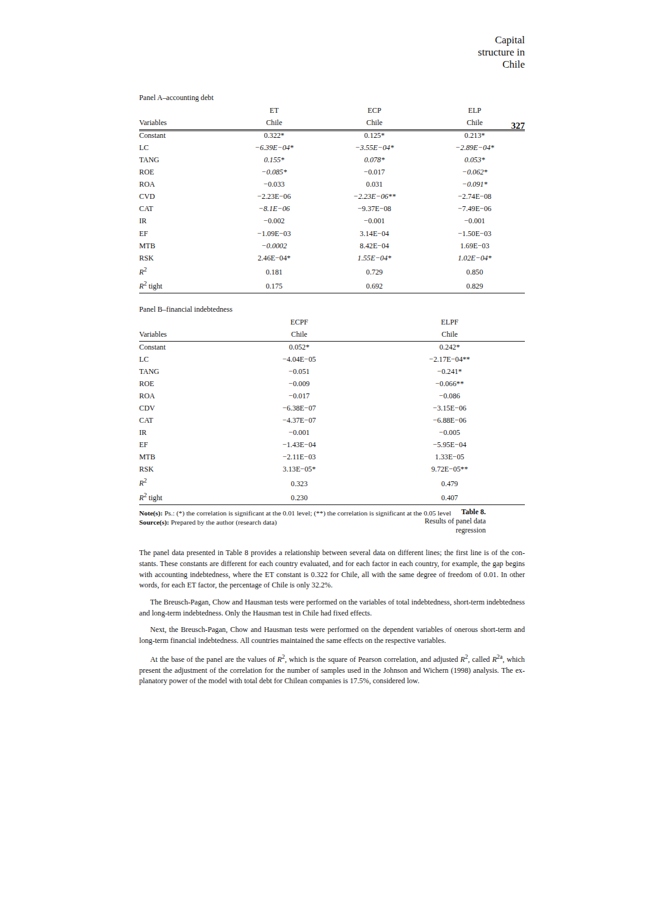Capital structure in Chile
327
Panel A–accounting debt
| | ET | ECP | ELP |
| --- | --- | --- | --- |
| Variables | Chile | Chile | Chile |
| Constant | 0.322* | 0.125* | 0.213* |
| LC | −6.39E−04* | −3.55E−04* | −2.89E−04* |
| TANG | 0.155* | 0.078* | 0.053* |
| ROE | −0.085* | −0.017 | −0.062* |
| ROA | −0.033 | 0.031 | −0.091* |
| CVD | −2.23E−06 | −2.23E−06** | −2.74E−08 |
| CAT | −8.1E−06 | −9.37E−08 | −7.49E−06 |
| IR | −0.002 | −0.001 | −0.001 |
| EF | −1.09E−03 | 3.14E−04 | −1.50E−03 |
| MTB | −0.0002 | 8.42E−04 | 1.69E−03 |
| RSK | 2.46E−04* | 1.55E−04* | 1.02E−04* |
| R 2 | 0.181 | 0.729 | 0.850 |
| R 2 tight | 0.175 | 0.692 | 0.829 |
Panel B–financial indebtedness
| | ECPF | ELPF |
| --- | --- | --- |
| Variables | Chile | Chile |
| Constant | 0.052* | 0.242* |
| LC | −4.04E−05 | −2.17E−04** |
| TANG | −0.051 | −0.241* |
| ROE | −0.009 | −0.066** |
| ROA | −0.017 | −0.086 |
| CDV | −6.38E−07 | −3.15E−06 |
| CAT | −4.37E−07 | −6.88E−06 |
| IR | −0.001 | −0.005 |
| EF | −1.43E−04 | −5.95E−04 |
| MTB | −2.11E−03 | 1.33E−05 |
| RSK | 3.13E−05* | 9.72E−05** |
| R 2 | 0.323 | 0.479 |
| R 2 tight | 0.230 | 0.407 |
Note(s): Ps.: (*) the correlation is significant at the 0.01 level; (**) the correlation is significant at the 0.05 level
Source(s): Prepared by the author (research data)
Table 8. Results of panel data
regression
The panel data presented in Table 8 provides a relationship between several data on different lines; the first line is of the constants. These constants are different for each country evaluated, and for each factor in each country, for example, the gap begins with accounting indebtedness, where the ET constant is 0.322 for Chile, all with the same degree of freedom of 0.01. In other words, for each ET factor, the percentage of Chile is only 32.2%.
The Breusch-Pagan, Chow and Hausman tests were performed on the variables of total indebtedness, short-term indebtedness and long-term indebtedness. Only the Hausman test in Chile had fixed effects.
Next, the Breusch-Pagan, Chow and Hausman tests were performed on the dependent variables of onerous short-term and long-term financial indebtedness. All countries maintained the same effects on the respective variables.
At the base of the panel are the values of R2, which is the square of Pearson correlation, and adjusted R2, called R2a, which present the adjustment of the correlation for the number of samples used in the Johnson and Wichern (1998) analysis. The explanatory power of the model with total debt for Chilean companies is 17.5%, considered low.